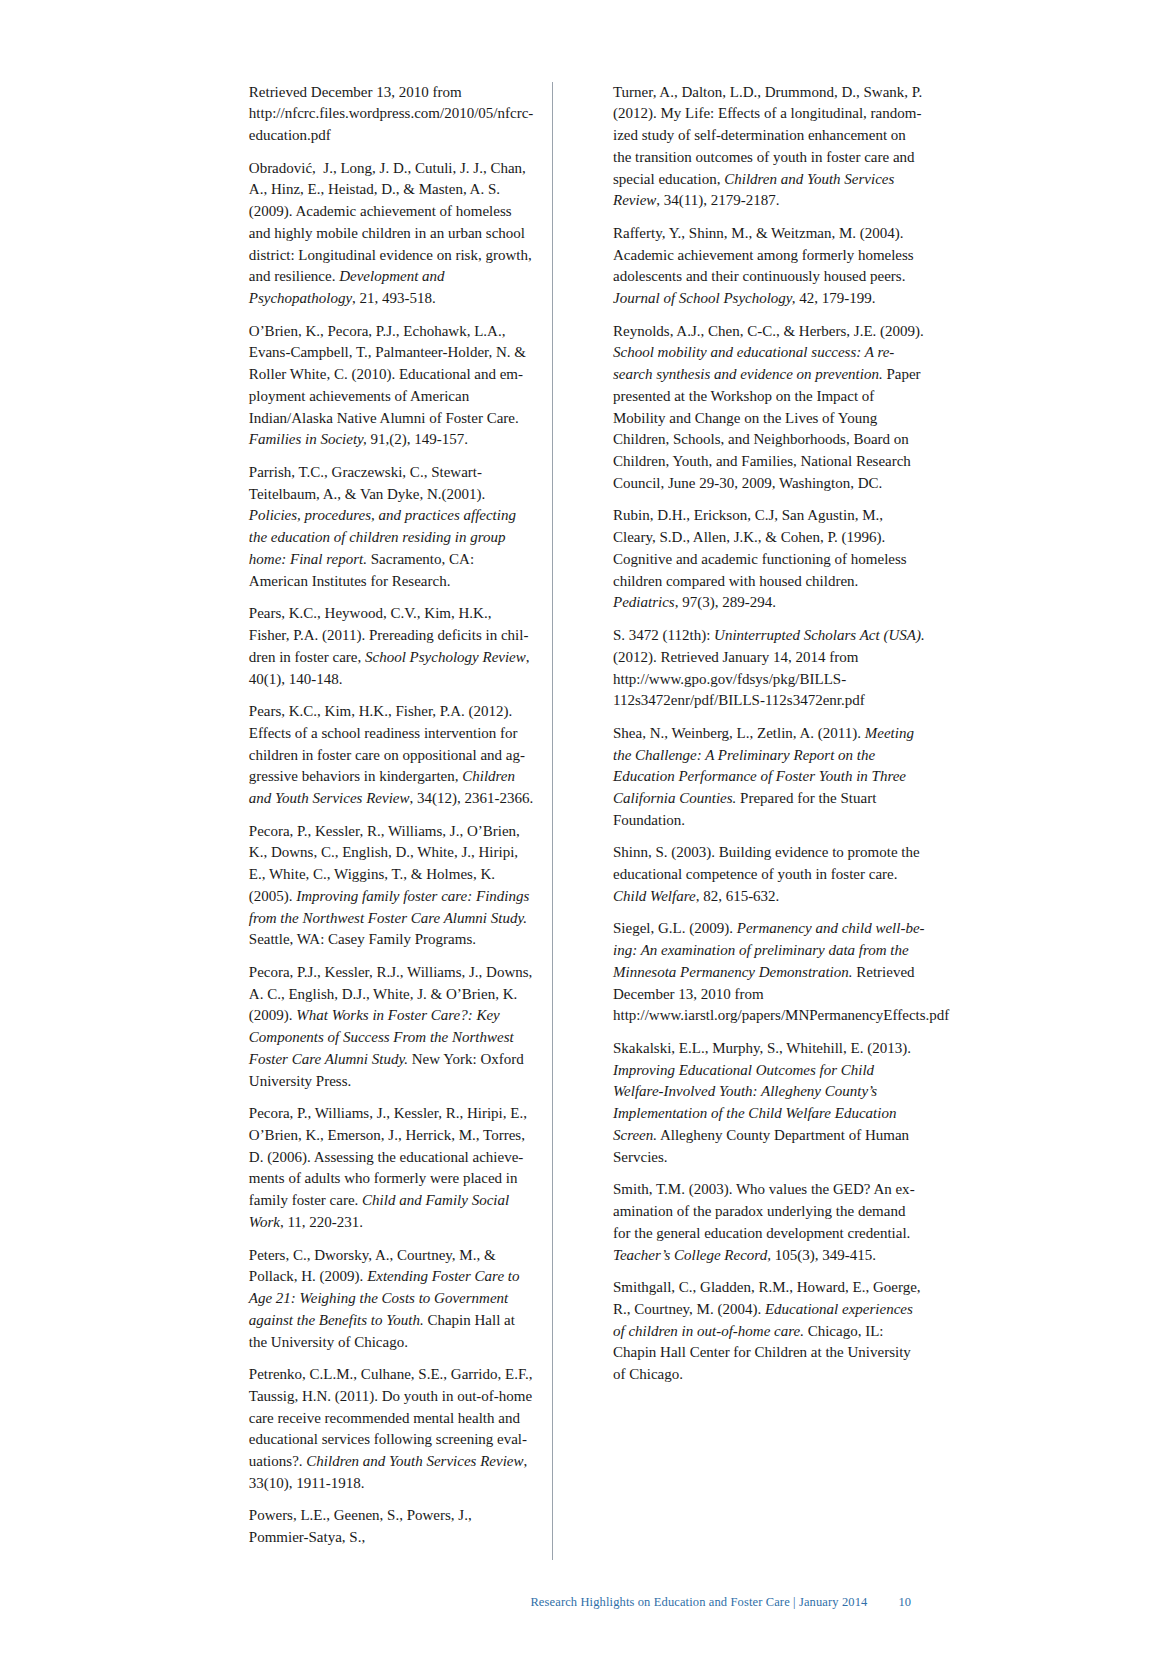Retrieved December 13, 2010 from http://nfcrc.files.wordpress.com/2010/05/nfcrc-education.pdf
Obradović, J., Long, J. D., Cutuli, J. J., Chan, A., Hinz, E., Heistad, D., & Masten, A. S. (2009). Academic achievement of homeless and highly mobile children in an urban school district: Longitudinal evidence on risk, growth, and resilience. Development and Psychopathology, 21, 493-518.
O’Brien, K., Pecora, P.J., Echohawk, L.A., Evans-Campbell, T., Palmanteer-Holder, N. & Roller White, C. (2010). Educational and employment achievements of American Indian/Alaska Native Alumni of Foster Care. Families in Society, 91,(2), 149-157.
Parrish, T.C., Graczewski, C., Stewart-Teitelbaum, A., & Van Dyke, N.(2001). Policies, procedures, and practices affecting the education of children residing in group home: Final report. Sacramento, CA: American Institutes for Research.
Pears, K.C., Heywood, C.V., Kim, H.K., Fisher, P.A. (2011). Prereading deficits in children in foster care, School Psychology Review, 40(1), 140-148.
Pears, K.C., Kim, H.K., Fisher, P.A. (2012). Effects of a school readiness intervention for children in foster care on oppositional and aggressive behaviors in kindergarten, Children and Youth Services Review, 34(12), 2361-2366.
Pecora, P., Kessler, R., Williams, J., O’Brien, K., Downs, C., English, D., White, J., Hiripi, E., White, C., Wiggins, T., & Holmes, K. (2005). Improving family foster care: Findings from the Northwest Foster Care Alumni Study. Seattle, WA: Casey Family Programs.
Pecora, P.J., Kessler, R.J., Williams, J., Downs, A. C., English, D.J., White, J. & O’Brien, K. (2009). What Works in Foster Care?: Key Components of Success From the Northwest Foster Care Alumni Study. New York: Oxford University Press.
Pecora, P., Williams, J., Kessler, R., Hiripi, E., O’Brien, K., Emerson, J., Herrick, M., Torres, D. (2006). Assessing the educational achievements of adults who formerly were placed in family foster care. Child and Family Social Work, 11, 220-231.
Peters, C., Dworsky, A., Courtney, M., & Pollack, H. (2009). Extending Foster Care to Age 21: Weighing the Costs to Government against the Benefits to Youth. Chapin Hall at the University of Chicago.
Petrenko, C.L.M., Culhane, S.E., Garrido, E.F., Taussig, H.N. (2011). Do youth in out-of-home care receive recommended mental health and educational services following screening evaluations?. Children and Youth Services Review, 33(10), 1911-1918.
Powers, L.E., Geenen, S., Powers, J., Pommier-Satya, S.,
Turner, A., Dalton, L.D., Drummond, D., Swank, P. (2012). My Life: Effects of a longitudinal, randomized study of self-determination enhancement on the transition outcomes of youth in foster care and special education, Children and Youth Services Review, 34(11), 2179-2187.
Rafferty, Y., Shinn, M., & Weitzman, M. (2004). Academic achievement among formerly homeless adolescents and their continuously housed peers. Journal of School Psychology, 42, 179-199.
Reynolds, A.J., Chen, C-C., & Herbers, J.E. (2009). School mobility and educational success: A research synthesis and evidence on prevention. Paper presented at the Workshop on the Impact of Mobility and Change on the Lives of Young Children, Schools, and Neighborhoods, Board on Children, Youth, and Families, National Research Council, June 29-30, 2009, Washington, DC.
Rubin, D.H., Erickson, C.J, San Agustin, M., Cleary, S.D., Allen, J.K., & Cohen, P. (1996). Cognitive and academic functioning of homeless children compared with housed children. Pediatrics, 97(3), 289-294.
S. 3472 (112th): Uninterrupted Scholars Act (USA). (2012). Retrieved January 14, 2014 from http://www.gpo.gov/fdsys/pkg/BILLS-112s3472enr/pdf/BILLS-112s3472enr.pdf
Shea, N., Weinberg, L., Zetlin, A. (2011). Meeting the Challenge: A Preliminary Report on the Education Performance of Foster Youth in Three California Counties. Prepared for the Stuart Foundation.
Shinn, S. (2003). Building evidence to promote the educational competence of youth in foster care. Child Welfare, 82, 615-632.
Siegel, G.L. (2009). Permanency and child well-being: An examination of preliminary data from the Minnesota Permanency Demonstration. Retrieved December 13, 2010 from http://www.iarstl.org/papers/MNPermanencyEffects.pdf
Skakalski, E.L., Murphy, S., Whitehill, E. (2013). Improving Educational Outcomes for Child Welfare-Involved Youth: Allegheny County’s Implementation of the Child Welfare Education Screen. Allegheny County Department of Human Servcies.
Smith, T.M. (2003). Who values the GED? An examination of the paradox underlying the demand for the general education development credential. Teacher’s College Record, 105(3), 349-415.
Smithgall, C., Gladden, R.M., Howard, E., Goerge, R., Courtney, M. (2004). Educational experiences of children in out-of-home care. Chicago, IL: Chapin Hall Center for Children at the University of Chicago.
Research Highlights on Education and Foster Care | January 2014 10